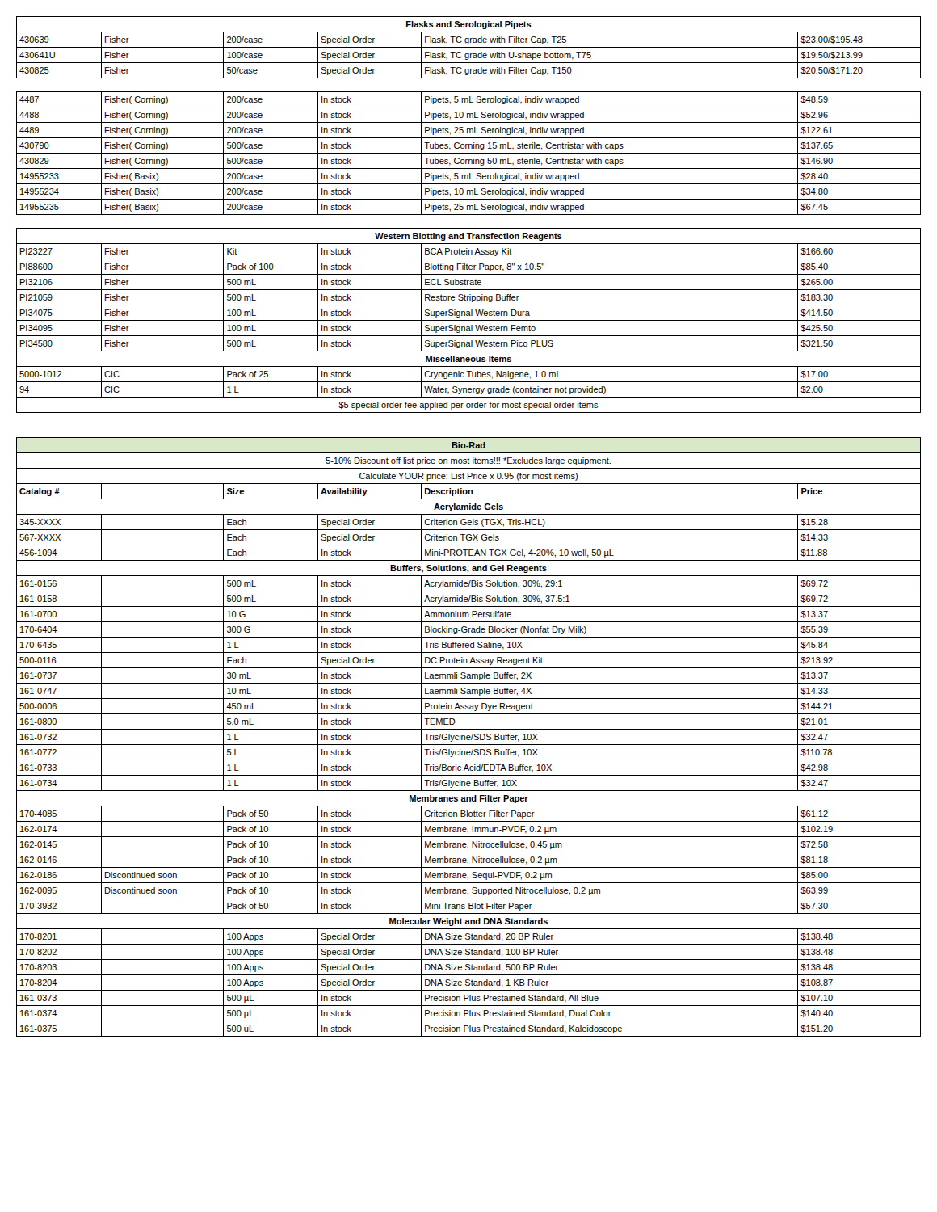| Flasks and Serological Pipets |
| 430639 | Fisher | 200/case | Special Order | Flask, TC grade with Filter Cap, T25 | $23.00/$195.48 |
| 430641U | Fisher | 100/case | Special Order | Flask, TC grade with U-shape bottom, T75 | $19.50/$213.99 |
| 430825 | Fisher | 50/case | Special Order | Flask, TC grade with Filter Cap, T150 | $20.50/$171.20 |
| 4487 | Fisher( Corning) | 200/case | In stock | Pipets, 5 mL Serological, indiv wrapped | $48.59 |
| 4488 | Fisher( Corning) | 200/case | In stock | Pipets, 10 mL Serological, indiv wrapped | $52.96 |
| 4489 | Fisher( Corning) | 200/case | In stock | Pipets, 25 mL Serological, indiv wrapped | $122.61 |
| 430790 | Fisher( Corning) | 500/case | In stock | Tubes, Corning 15 mL, sterile, Centristar with caps | $137.65 |
| 430829 | Fisher( Corning) | 500/case | In stock | Tubes, Corning 50 mL, sterile, Centristar with caps | $146.90 |
| 14955233 | Fisher( Basix) | 200/case | In stock | Pipets, 5 mL Serological, indiv wrapped | $28.40 |
| 14955234 | Fisher( Basix) | 200/case | In stock | Pipets, 10 mL Serological, indiv wrapped | $34.80 |
| 14955235 | Fisher( Basix) | 200/case | In stock | Pipets, 25 mL Serological, indiv wrapped | $67.45 |
| Western Blotting and Transfection Reagents |
| PI23227 | Fisher | Kit | In stock | BCA Protein Assay Kit | $166.60 |
| PI88600 | Fisher | Pack of 100 | In stock | Blotting Filter Paper, 8" x 10.5" | $85.40 |
| PI32106 | Fisher | 500 mL | In stock | ECL Substrate | $265.00 |
| PI21059 | Fisher | 500 mL | In stock | Restore Stripping Buffer | $183.30 |
| PI34075 | Fisher | 100 mL | In stock | SuperSignal Western Dura | $414.50 |
| PI34095 | Fisher | 100 mL | In stock | SuperSignal Western Femto | $425.50 |
| PI34580 | Fisher | 500 mL | In stock | SuperSignal Western Pico PLUS | $321.50 |
| Miscellaneous Items |
| 5000-1012 | CIC | Pack of 25 | In stock | Cryogenic Tubes, Nalgene, 1.0 mL | $17.00 |
| 94 | CIC | 1 L | In stock | Water, Synergy grade (container not provided) | $2.00 |
| $5 special order fee applied per order for most special order items |
| Bio-Rad |
| 5-10% Discount off list price on most items!!! *Excludes large equipment. |
| Calculate YOUR price: List Price x 0.95 (for most items) |
| Catalog # | | Size | Availability | Description | Price |
| Acrylamide Gels |
| 345-XXXX | | Each | Special Order | Criterion Gels (TGX, Tris-HCL) | $15.28 |
| 567-XXXX | | Each | Special Order | Criterion TGX Gels | $14.33 |
| 456-1094 | | Each | In stock | Mini-PROTEAN TGX Gel, 4-20%, 10 well, 50 µL | $11.88 |
| Buffers, Solutions, and Gel Reagents |
| 161-0156 | | 500 mL | In stock | Acrylamide/Bis Solution, 30%, 29:1 | $69.72 |
| 161-0158 | | 500 mL | In stock | Acrylamide/Bis Solution, 30%, 37.5:1 | $69.72 |
| 161-0700 | | 10 G | In stock | Ammonium Persulfate | $13.37 |
| 170-6404 | | 300 G | In stock | Blocking-Grade Blocker (Nonfat Dry Milk) | $55.39 |
| 170-6435 | | 1 L | In stock | Tris Buffered Saline, 10X | $45.84 |
| 500-0116 | | Each | Special Order | DC Protein Assay Reagent Kit | $213.92 |
| 161-0737 | | 30 mL | In stock | Laemmli Sample Buffer, 2X | $13.37 |
| 161-0747 | | 10 mL | In stock | Laemmli Sample Buffer, 4X | $14.33 |
| 500-0006 | | 450 mL | In stock | Protein Assay Dye Reagent | $144.21 |
| 161-0800 | | 5.0 mL | In stock | TEMED | $21.01 |
| 161-0732 | | 1 L | In stock | Tris/Glycine/SDS Buffer, 10X | $32.47 |
| 161-0772 | | 5 L | In stock | Tris/Glycine/SDS Buffer, 10X | $110.78 |
| 161-0733 | | 1 L | In stock | Tris/Boric Acid/EDTA Buffer, 10X | $42.98 |
| 161-0734 | | 1 L | In stock | Tris/Glycine Buffer, 10X | $32.47 |
| Membranes and Filter Paper |
| 170-4085 | | Pack of 50 | In stock | Criterion Blotter Filter Paper | $61.12 |
| 162-0174 | | Pack of 10 | In stock | Membrane, Immun-PVDF, 0.2 µm | $102.19 |
| 162-0145 | | Pack of 10 | In stock | Membrane, Nitrocellulose, 0.45 µm | $72.58 |
| 162-0146 | | Pack of 10 | In stock | Membrane, Nitrocellulose, 0.2 µm | $81.18 |
| 162-0186 | Discontinued soon | Pack of 10 | In stock | Membrane, Sequi-PVDF, 0.2 µm | $85.00 |
| 162-0095 | Discontinued soon | Pack of 10 | In stock | Membrane, Supported Nitrocellulose, 0.2 µm | $63.99 |
| 170-3932 | | Pack of 50 | In stock | Mini Trans-Blot Filter Paper | $57.30 |
| Molecular Weight and DNA Standards |
| 170-8201 | | 100 Apps | Special Order | DNA Size Standard, 20 BP Ruler | $138.48 |
| 170-8202 | | 100 Apps | Special Order | DNA Size Standard, 100 BP Ruler | $138.48 |
| 170-8203 | | 100 Apps | Special Order | DNA Size Standard, 500 BP Ruler | $138.48 |
| 170-8204 | | 100 Apps | Special Order | DNA Size Standard, 1 KB Ruler | $108.87 |
| 161-0373 | | 500 µL | In stock | Precision Plus Prestained Standard, All Blue | $107.10 |
| 161-0374 | | 500 µL | In stock | Precision Plus Prestained Standard, Dual Color | $140.40 |
| 161-0375 | | 500 uL | In stock | Precision Plus Prestained Standard, Kaleidoscope | $151.20 |